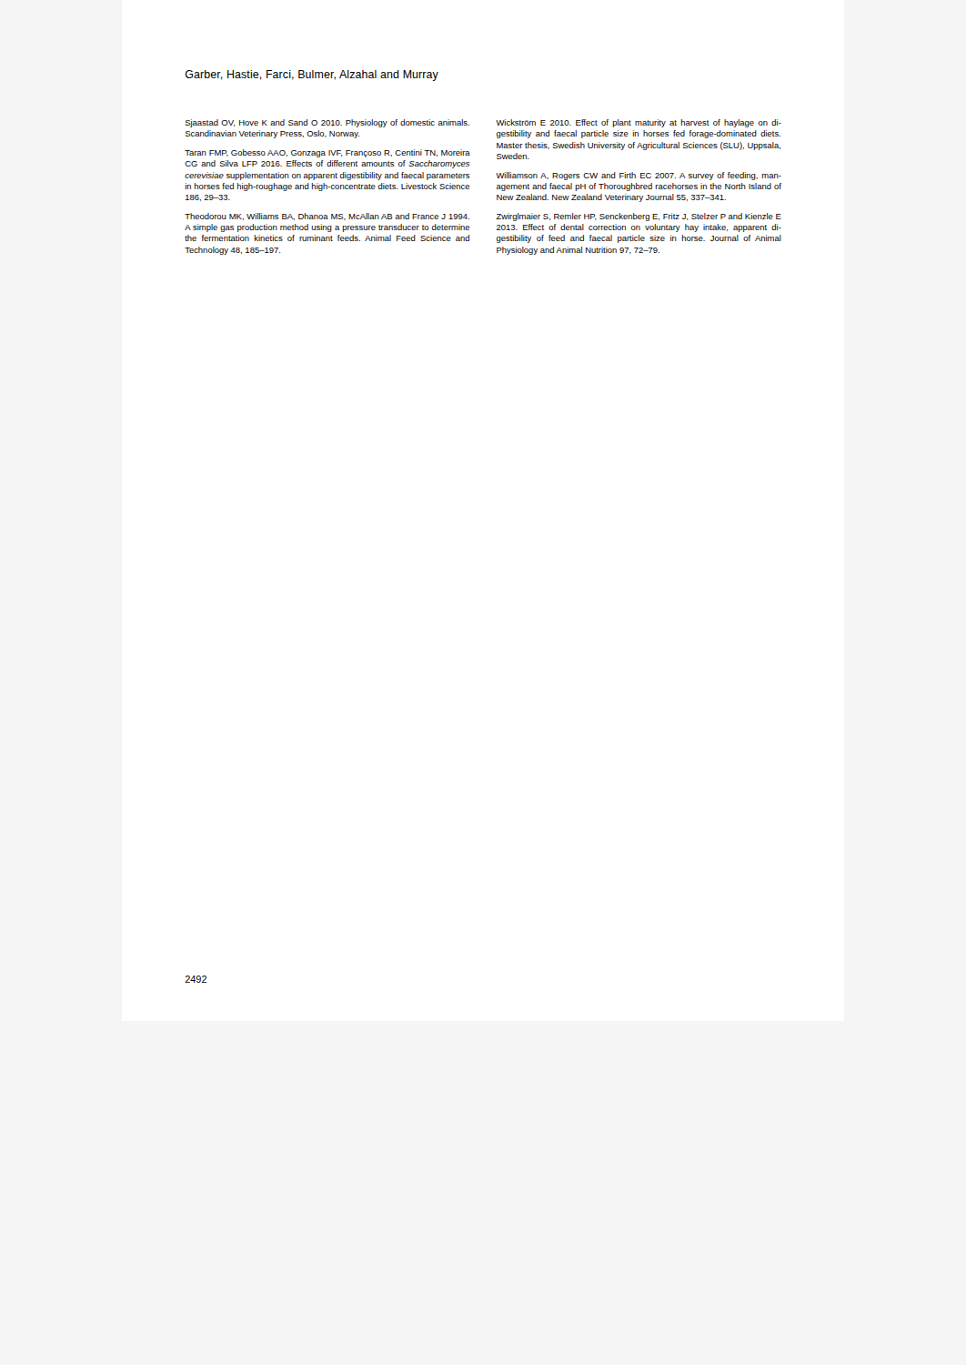Garber, Hastie, Farci, Bulmer, Alzahal and Murray
Sjaastad OV, Hove K and Sand O 2010. Physiology of domestic animals. Scandinavian Veterinary Press, Oslo, Norway.
Taran FMP, Gobesso AAO, Gonzaga IVF, Françoso R, Centini TN, Moreira CG and Silva LFP 2016. Effects of different amounts of Saccharomyces cerevisiae supplementation on apparent digestibility and faecal parameters in horses fed high-roughage and high-concentrate diets. Livestock Science 186, 29–33.
Theodorou MK, Williams BA, Dhanoa MS, McAllan AB and France J 1994. A simple gas production method using a pressure transducer to determine the fermentation kinetics of ruminant feeds. Animal Feed Science and Technology 48, 185–197.
Wickström E 2010. Effect of plant maturity at harvest of haylage on digestibility and faecal particle size in horses fed forage-dominated diets. Master thesis, Swedish University of Agricultural Sciences (SLU), Uppsala, Sweden.
Williamson A, Rogers CW and Firth EC 2007. A survey of feeding, management and faecal pH of Thoroughbred racehorses in the North Island of New Zealand. New Zealand Veterinary Journal 55, 337–341.
Zwirglmaier S, Remler HP, Senckenberg E, Fritz J, Stelzer P and Kienzle E 2013. Effect of dental correction on voluntary hay intake, apparent digestibility of feed and faecal particle size in horse. Journal of Animal Physiology and Animal Nutrition 97, 72–79.
2492